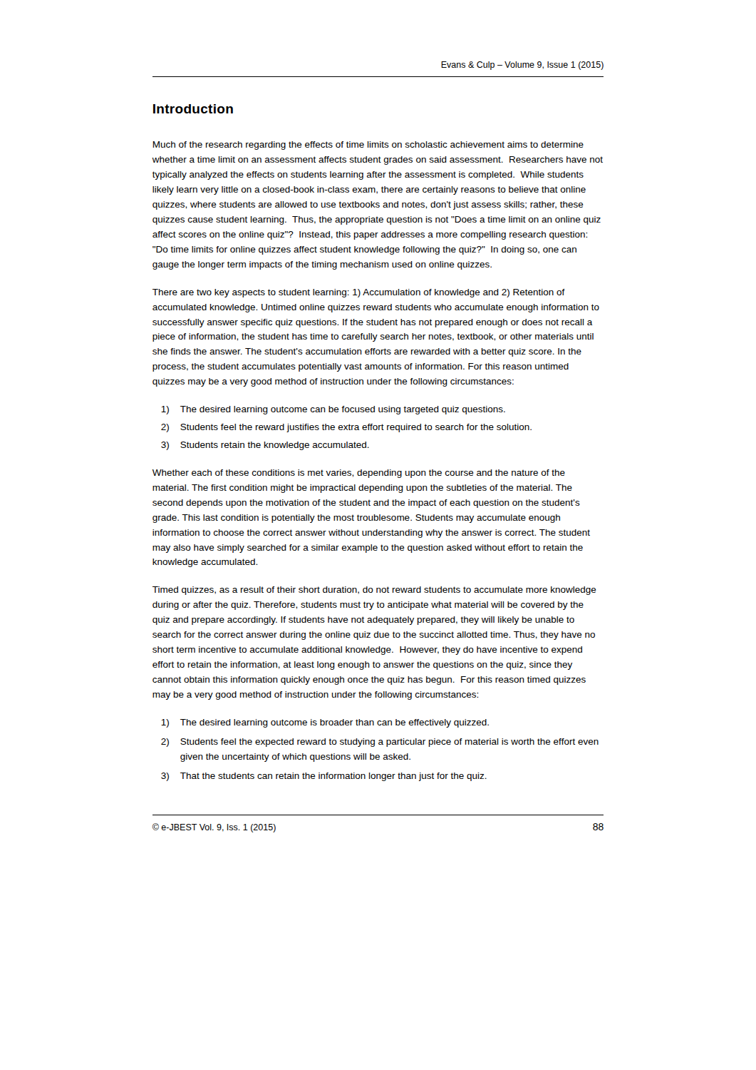Evans & Culp – Volume 9, Issue 1 (2015)
Introduction
Much of the research regarding the effects of time limits on scholastic achievement aims to determine whether a time limit on an assessment affects student grades on said assessment. Researchers have not typically analyzed the effects on students learning after the assessment is completed. While students likely learn very little on a closed-book in-class exam, there are certainly reasons to believe that online quizzes, where students are allowed to use textbooks and notes, don't just assess skills; rather, these quizzes cause student learning. Thus, the appropriate question is not "Does a time limit on an online quiz affect scores on the online quiz"? Instead, this paper addresses a more compelling research question: "Do time limits for online quizzes affect student knowledge following the quiz?" In doing so, one can gauge the longer term impacts of the timing mechanism used on online quizzes.
There are two key aspects to student learning: 1) Accumulation of knowledge and 2) Retention of accumulated knowledge. Untimed online quizzes reward students who accumulate enough information to successfully answer specific quiz questions. If the student has not prepared enough or does not recall a piece of information, the student has time to carefully search her notes, textbook, or other materials until she finds the answer. The student's accumulation efforts are rewarded with a better quiz score. In the process, the student accumulates potentially vast amounts of information. For this reason untimed quizzes may be a very good method of instruction under the following circumstances:
The desired learning outcome can be focused using targeted quiz questions.
Students feel the reward justifies the extra effort required to search for the solution.
Students retain the knowledge accumulated.
Whether each of these conditions is met varies, depending upon the course and the nature of the material. The first condition might be impractical depending upon the subtleties of the material. The second depends upon the motivation of the student and the impact of each question on the student's grade. This last condition is potentially the most troublesome. Students may accumulate enough information to choose the correct answer without understanding why the answer is correct. The student may also have simply searched for a similar example to the question asked without effort to retain the knowledge accumulated.
Timed quizzes, as a result of their short duration, do not reward students to accumulate more knowledge during or after the quiz. Therefore, students must try to anticipate what material will be covered by the quiz and prepare accordingly. If students have not adequately prepared, they will likely be unable to search for the correct answer during the online quiz due to the succinct allotted time. Thus, they have no short term incentive to accumulate additional knowledge. However, they do have incentive to expend effort to retain the information, at least long enough to answer the questions on the quiz, since they cannot obtain this information quickly enough once the quiz has begun. For this reason timed quizzes may be a very good method of instruction under the following circumstances:
The desired learning outcome is broader than can be effectively quizzed.
Students feel the expected reward to studying a particular piece of material is worth the effort even given the uncertainty of which questions will be asked.
That the students can retain the information longer than just for the quiz.
© e-JBEST Vol. 9, Iss. 1 (2015) 88